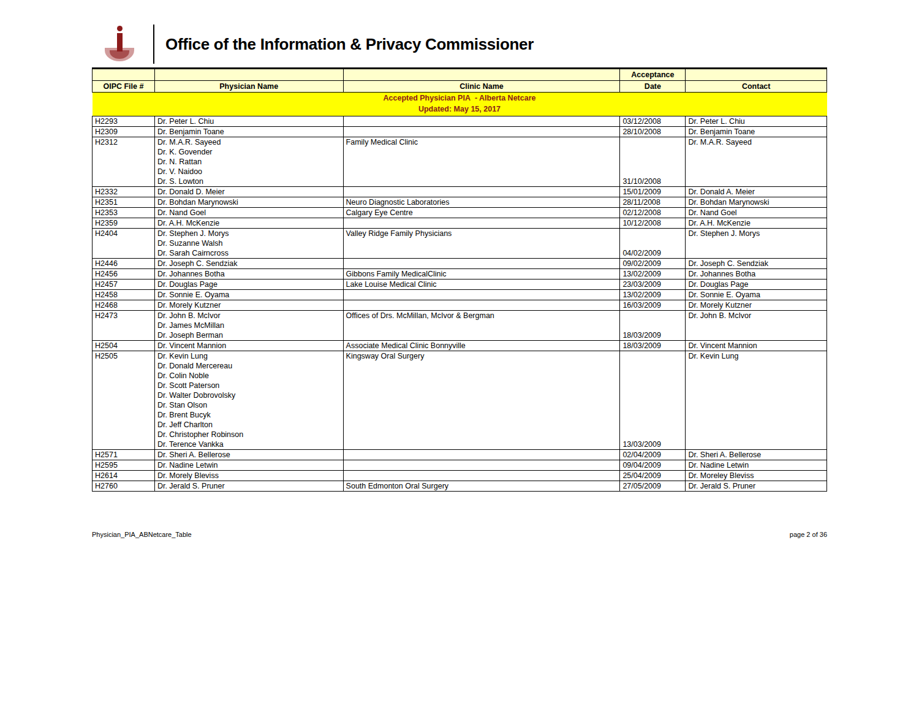Office of the Information & Privacy Commissioner
| Accepted Physician PIA - Alberta Netcare |
| Updated: May 15, 2017 |
| | | | Acceptance | |
| OIPC File # | Physician Name | Clinic Name | Date | Contact |
| H2293 | Dr. Peter L. Chiu | | 03/12/2008 | Dr. Peter L. Chiu |
| H2309 | Dr. Benjamin Toane | | 28/10/2008 | Dr. Benjamin Toane |
| H2312 | Dr. M.A.R. Sayeed | Family Medical Clinic | | Dr. M.A.R. Sayeed |
| | Dr. K. Govender | | | |
| | Dr. N. Rattan | | | |
| | Dr. V. Naidoo | | | |
| | Dr. S. Lowton | | 31/10/2008 | |
| H2332 | Dr. Donald D. Meier | | 15/01/2009 | Dr. Donald A. Meier |
| H2351 | Dr. Bohdan Marynowski | Neuro Diagnostic Laboratories | 28/11/2008 | Dr. Bohdan Marynowski |
| H2353 | Dr. Nand Goel | Calgary Eye Centre | 02/12/2008 | Dr. Nand Goel |
| H2359 | Dr. A.H. McKenzie | | 10/12/2008 | Dr. A.H. McKenzie |
| H2404 | Dr. Stephen J. Morys | Valley Ridge Family Physicians | | Dr. Stephen J. Morys |
| | Dr. Suzanne Walsh | | | |
| | Dr. Sarah Cairncross | | 04/02/2009 | |
| H2446 | Dr. Joseph C. Sendziak | | 09/02/2009 | Dr. Joseph C. Sendziak |
| H2456 | Dr. Johannes Botha | Gibbons Family MedicalClinic | 13/02/2009 | Dr. Johannes Botha |
| H2457 | Dr. Douglas Page | Lake Louise Medical Clinic | 23/03/2009 | Dr. Douglas Page |
| H2458 | Dr. Sonnie E. Oyama | | 13/02/2009 | Dr. Sonnie E. Oyama |
| H2468 | Dr. Morely Kutzner | | 16/03/2009 | Dr. Morely Kutzner |
| H2473 | Dr. John B. McIvor | Offices of Drs. McMillan, McIvor & Bergman | | Dr. John B. McIvor |
| | Dr. James McMillan | | | |
| | Dr. Joseph Berman | | 18/03/2009 | |
| H2504 | Dr. Vincent Mannion | Associate Medical Clinic Bonnyville | 18/03/2009 | Dr. Vincent Mannion |
| H2505 | Dr. Kevin Lung | Kingsway Oral Surgery | | Dr. Kevin Lung |
| | Dr. Donald Mercereau | | | |
| | Dr. Colin Noble | | | |
| | Dr. Scott Paterson | | | |
| | Dr. Walter Dobrovolsky | | | |
| | Dr. Stan Olson | | | |
| | Dr. Brent Bucyk | | | |
| | Dr. Jeff Charlton | | | |
| | Dr. Christopher Robinson | | | |
| | Dr. Terence Vankka | | 13/03/2009 | |
| H2571 | Dr. Sheri A. Bellerose | | 02/04/2009 | Dr. Sheri A. Bellerose |
| H2595 | Dr. Nadine Letwin | | 09/04/2009 | Dr. Nadine Letwin |
| H2614 | Dr. Morely Bleviss | | 25/04/2009 | Dr. Moreley Bleviss |
| H2760 | Dr. Jerald S. Pruner | South Edmonton Oral Surgery | 27/05/2009 | Dr. Jerald S. Pruner |
Physician_PIA_ABNetcare_Table
page 2 of 36